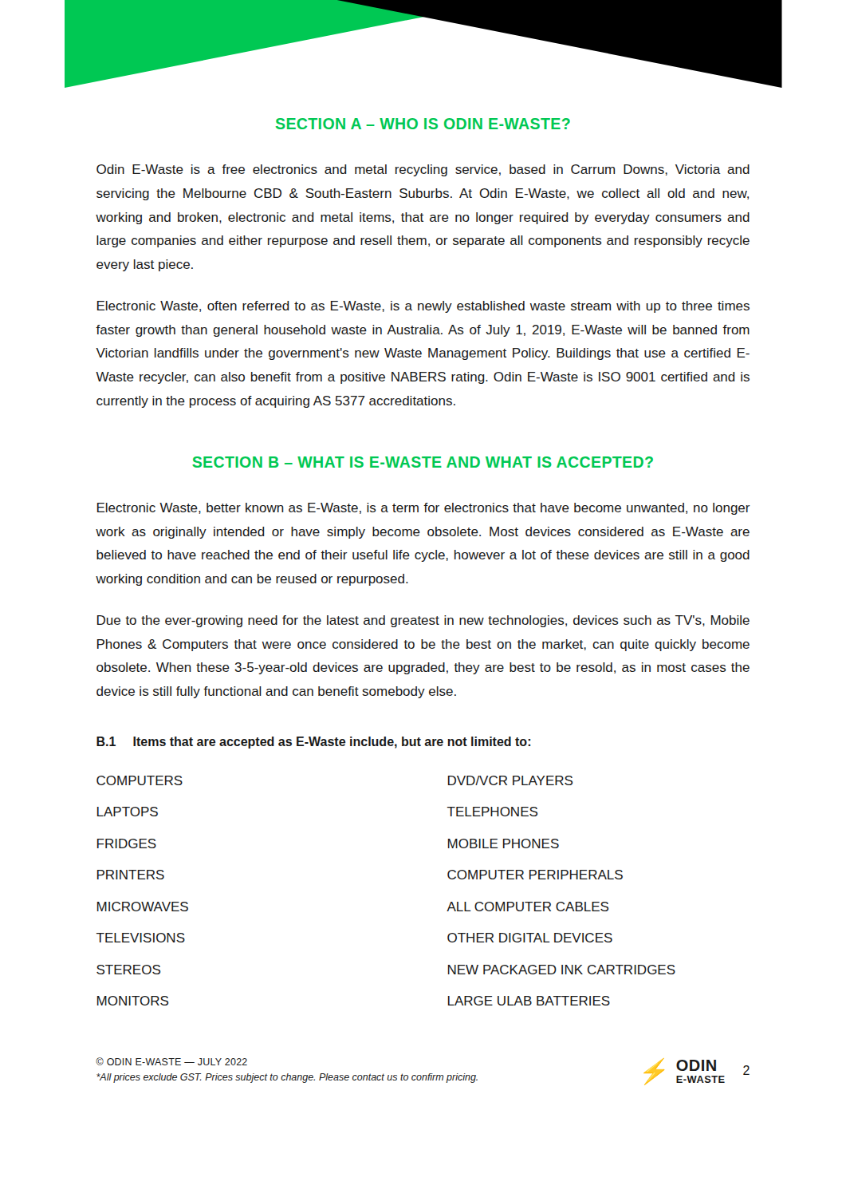SECTION A – WHO IS ODIN E-WASTE?
Odin E-Waste is a free electronics and metal recycling service, based in Carrum Downs, Victoria and servicing the Melbourne CBD & South-Eastern Suburbs. At Odin E-Waste, we collect all old and new, working and broken, electronic and metal items, that are no longer required by everyday consumers and large companies and either repurpose and resell them, or separate all components and responsibly recycle every last piece.
Electronic Waste, often referred to as E-Waste, is a newly established waste stream with up to three times faster growth than general household waste in Australia. As of July 1, 2019, E-Waste will be banned from Victorian landfills under the government's new Waste Management Policy. Buildings that use a certified E-Waste recycler, can also benefit from a positive NABERS rating. Odin E-Waste is ISO 9001 certified and is currently in the process of acquiring AS 5377 accreditations.
SECTION B – WHAT IS E-WASTE AND WHAT IS ACCEPTED?
Electronic Waste, better known as E-Waste, is a term for electronics that have become unwanted, no longer work as originally intended or have simply become obsolete. Most devices considered as E-Waste are believed to have reached the end of their useful life cycle, however a lot of these devices are still in a good working condition and can be reused or repurposed.
Due to the ever-growing need for the latest and greatest in new technologies, devices such as TV's, Mobile Phones & Computers that were once considered to be the best on the market, can quite quickly become obsolete. When these 3-5-year-old devices are upgraded, they are best to be resold, as in most cases the device is still fully functional and can benefit somebody else.
B.1 Items that are accepted as E-Waste include, but are not limited to:
Computers
Laptops
Fridges
Printers
Microwaves
Televisions
Stereos
Monitors
DVD/VCR Players
Telephones
Mobile Phones
Computer Peripherals
All Computer Cables
Other Digital Devices
New Packaged Ink Cartridges
Large ULAB Batteries
© Odin E-Waste — July 2022
*All prices exclude GST. Prices subject to change. Please contact us to confirm pricing.
⚡ ODIN E-WASTE 2